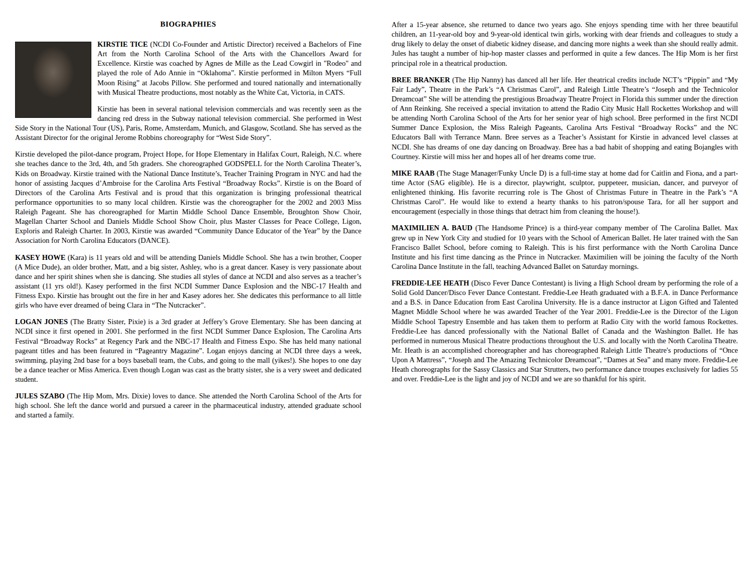BIOGRAPHIES
KIRSTIE TICE (NCDI Co-Founder and Artistic Director) received a Bachelors of Fine Art from the North Carolina School of the Arts with the Chancellors Award for Excellence. Kirstie was coached by Agnes de Mille as the Lead Cowgirl in "Rodeo" and played the role of Ado Annie in “Oklahoma”. Kirstie performed in Milton Myers “Full Moon Rising” at Jacobs Pillow. She performed and toured nationally and internationally with Musical Theatre productions, most notably as the White Cat, Victoria, in CATS.
Kirstie has been in several national television commercials and was recently seen as the dancing red dress in the Subway national television commercial. She performed in West Side Story in the National Tour (US), Paris, Rome, Amsterdam, Munich, and Glasgow, Scotland. She has served as the Assistant Director for the original Jerome Robbins choreography for “West Side Story”.
Kirstie developed the pilot-dance program, Project Hope, for Hope Elementary in Halifax Court, Raleigh, N.C. where she teaches dance to the 3rd, 4th, and 5th graders. She choreographed GODSPELL for the North Carolina Theater’s, Kids on Broadway. Kirstie trained with the National Dance Institute’s, Teacher Training Program in NYC and had the honor of assisting Jacques d’Ambroise for the Carolina Arts Festival “Broadway Rocks”. Kirstie is on the Board of Directors of the Carolina Arts Festival and is proud that this organization is bringing professional theatrical performance opportunities to so many local children. Kirstie was the choreographer for the 2002 and 2003 Miss Raleigh Pageant. She has choreographed for Martin Middle School Dance Ensemble, Broughton Show Choir, Magellan Charter School and Daniels Middle School Show Choir, plus Master Classes for Peace College, Ligon, Exploris and Raleigh Charter. In 2003, Kirstie was awarded “Community Dance Educator of the Year” by the Dance Association for North Carolina Educators (DANCE).
KASEY HOWE (Kara) is 11 years old and will be attending Daniels Middle School. She has a twin brother, Cooper (A Mice Dude), an older brother, Matt, and a big sister, Ashley, who is a great dancer. Kasey is very passionate about dance and her spirit shines when she is dancing. She studies all styles of dance at NCDI and also serves as a teacher’s assistant (11 yrs old!). Kasey performed in the first NCDI Summer Dance Explosion and the NBC-17 Health and Fitness Expo. Kirstie has brought out the fire in her and Kasey adores her. She dedicates this performance to all little girls who have ever dreamed of being Clara in “The Nutcracker”.
LOGAN JONES (The Bratty Sister, Pixie) is a 3rd grader at Jeffery’s Grove Elementary. She has been dancing at NCDI since it first opened in 2001. She performed in the first NCDI Summer Dance Explosion, The Carolina Arts Festival “Broadway Rocks” at Regency Park and the NBC-17 Health and Fitness Expo. She has held many national pageant titles and has been featured in “Pageantry Magazine”. Logan enjoys dancing at NCDI three days a week, swimming, playing 2nd base for a boys baseball team, the Cubs, and going to the mall (yikes!). She hopes to one day be a dance teacher or Miss America. Even though Logan was cast as the bratty sister, she is a very sweet and dedicated student.
JULES SZABO (The Hip Mom, Mrs. Dixie) loves to dance. She attended the North Carolina School of the Arts for high school. She left the dance world and pursued a career in the pharmaceutical industry, attended graduate school and started a family.
After a 15-year absence, she returned to dance two years ago. She enjoys spending time with her three beautiful children, an 11-year-old boy and 9-year-old identical twin girls, working with dear friends and colleagues to study a drug likely to delay the onset of diabetic kidney disease, and dancing more nights a week than she should really admit. Jules has taught a number of hip-hop master classes and performed in quite a few dances. The Hip Mom is her first principal role in a theatrical production.
BREE BRANKER (The Hip Nanny) has danced all her life. Her theatrical credits include NCT’s “Pippin” and “My Fair Lady”, Theatre in the Park’s “A Christmas Carol”, and Raleigh Little Theatre’s “Joseph and the Technicolor Dreamcoat” She will be attending the prestigious Broadway Theatre Project in Florida this summer under the direction of Ann Reinking. She received a special invitation to attend the Radio City Music Hall Rockettes Workshop and will be attending North Carolina School of the Arts for her senior year of high school. Bree performed in the first NCDI Summer Dance Explosion, the Miss Raleigh Pageants, Carolina Arts Festival “Broadway Rocks” and the NC Educators Ball with Terrance Mann. Bree serves as a Teacher’s Assistant for Kirstie in advanced level classes at NCDI. She has dreams of one day dancing on Broadway. Bree has a bad habit of shopping and eating Bojangles with Courtney. Kirstie will miss her and hopes all of her dreams come true.
MIKE RAAB (The Stage Manager/Funky Uncle D) is a full-time stay at home dad for Caitlin and Fiona, and a part-time Actor (SAG eligible). He is a director, playwright, sculptor, puppeteer, musician, dancer, and purveyor of enlightened thinking. His favorite recurring role is The Ghost of Christmas Future in Theatre in the Park’s “A Christmas Carol”. He would like to extend a hearty thanks to his patron/spouse Tara, for all her support and encouragement (especially in those things that detract him from cleaning the house!).
MAXIMILIEN A. BAUD (The Handsome Prince) is a third-year company member of The Carolina Ballet. Max grew up in New York City and studied for 10 years with the School of American Ballet. He later trained with the San Francisco Ballet School, before coming to Raleigh. This is his first performance with the North Carolina Dance Institute and his first time dancing as the Prince in Nutcracker. Maximilien will be joining the faculty of the North Carolina Dance Institute in the fall, teaching Advanced Ballet on Saturday mornings.
FREDDIE-LEE HEATH (Disco Fever Dance Contestant) is living a High School dream by performing the role of a Solid Gold Dancer/Disco Fever Dance Contestant. Freddie-Lee Heath graduated with a B.F.A. in Dance Performance and a B.S. in Dance Education from East Carolina University. He is a dance instructor at Ligon Gifted and Talented Magnet Middle School where he was awarded Teacher of the Year 2001. Freddie-Lee is the Director of the Ligon Middle School Tapestry Ensemble and has taken them to perform at Radio City with the world famous Rockettes. Freddie-Lee has danced professionally with the National Ballet of Canada and the Washington Ballet. He has performed in numerous Musical Theatre productions throughout the U.S. and locally with the North Carolina Theatre. Mr. Heath is an accomplished choreographer and has choreographed Raleigh Little Theatre's productions of “Once Upon A Mattress”, “Joseph and The Amazing Technicolor Dreamcoat”, “Dames at Sea” and many more. Freddie-Lee Heath choreographs for the Sassy Classics and Star Strutters, two performance dance troupes exclusively for ladies 55 and over. Freddie-Lee is the light and joy of NCDI and we are so thankful for his spirit.